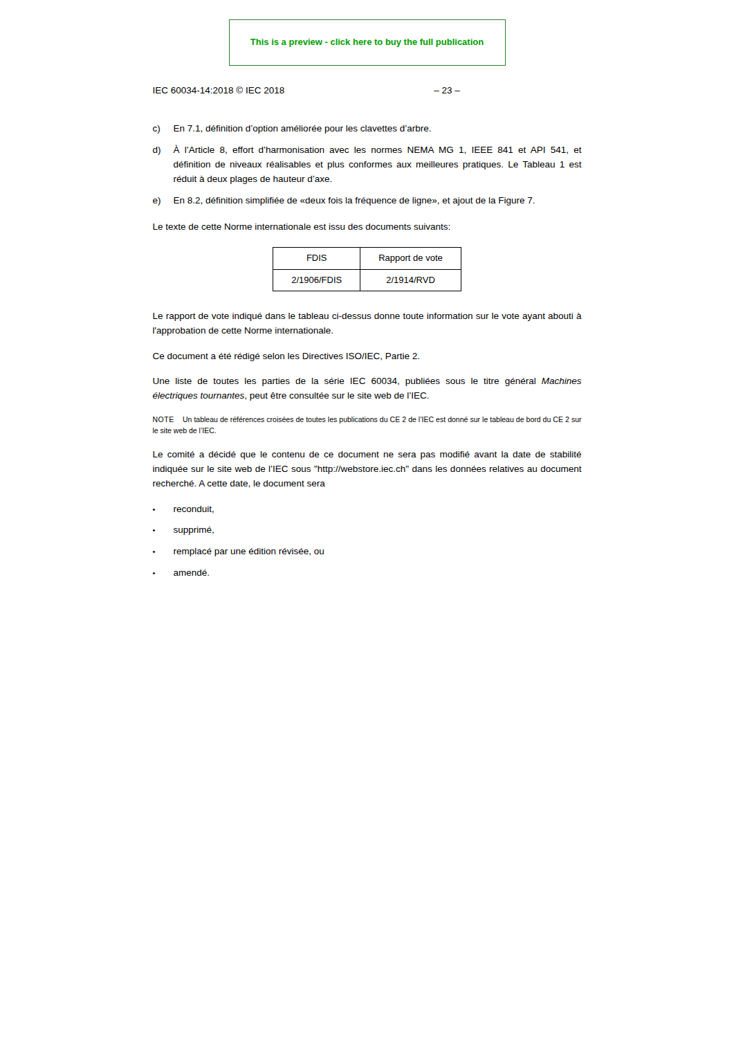This is a preview - click here to buy the full publication
IEC 60034-14:2018 © IEC 2018
– 23 –
c) En 7.1, définition d’option améliorée pour les clavettes d’arbre.
d) À l’Article 8, effort d’harmonisation avec les normes NEMA MG 1, IEEE 841 et API 541, et définition de niveaux réalisables et plus conformes aux meilleures pratiques. Le Tableau 1 est réduit à deux plages de hauteur d’axe.
e) En 8.2, définition simplifiée de «deux fois la fréquence de ligne», et ajout de la Figure 7.
Le texte de cette Norme internationale est issu des documents suivants:
| FDIS | Rapport de vote |
| 2/1906/FDIS | 2/1914/RVD |
Le rapport de vote indiqué dans le tableau ci-dessus donne toute information sur le vote ayant abouti à l'approbation de cette Norme internationale.
Ce document a été rédigé selon les Directives ISO/IEC, Partie 2.
Une liste de toutes les parties de la série IEC 60034, publiées sous le titre général Machines électriques tournantes, peut être consultée sur le site web de l’IEC.
NOTE Un tableau de références croisées de toutes les publications du CE 2 de l’IEC est donné sur le tableau de bord du CE 2 sur le site web de l’IEC.
Le comité a décidé que le contenu de ce document ne sera pas modifié avant la date de stabilité indiquée sur le site web de l’IEC sous "http://webstore.iec.ch" dans les données relatives au document recherché. A cette date, le document sera
•reconduit,
•supprimé,
•remplacé par une édition révisée, ou
•amendé.